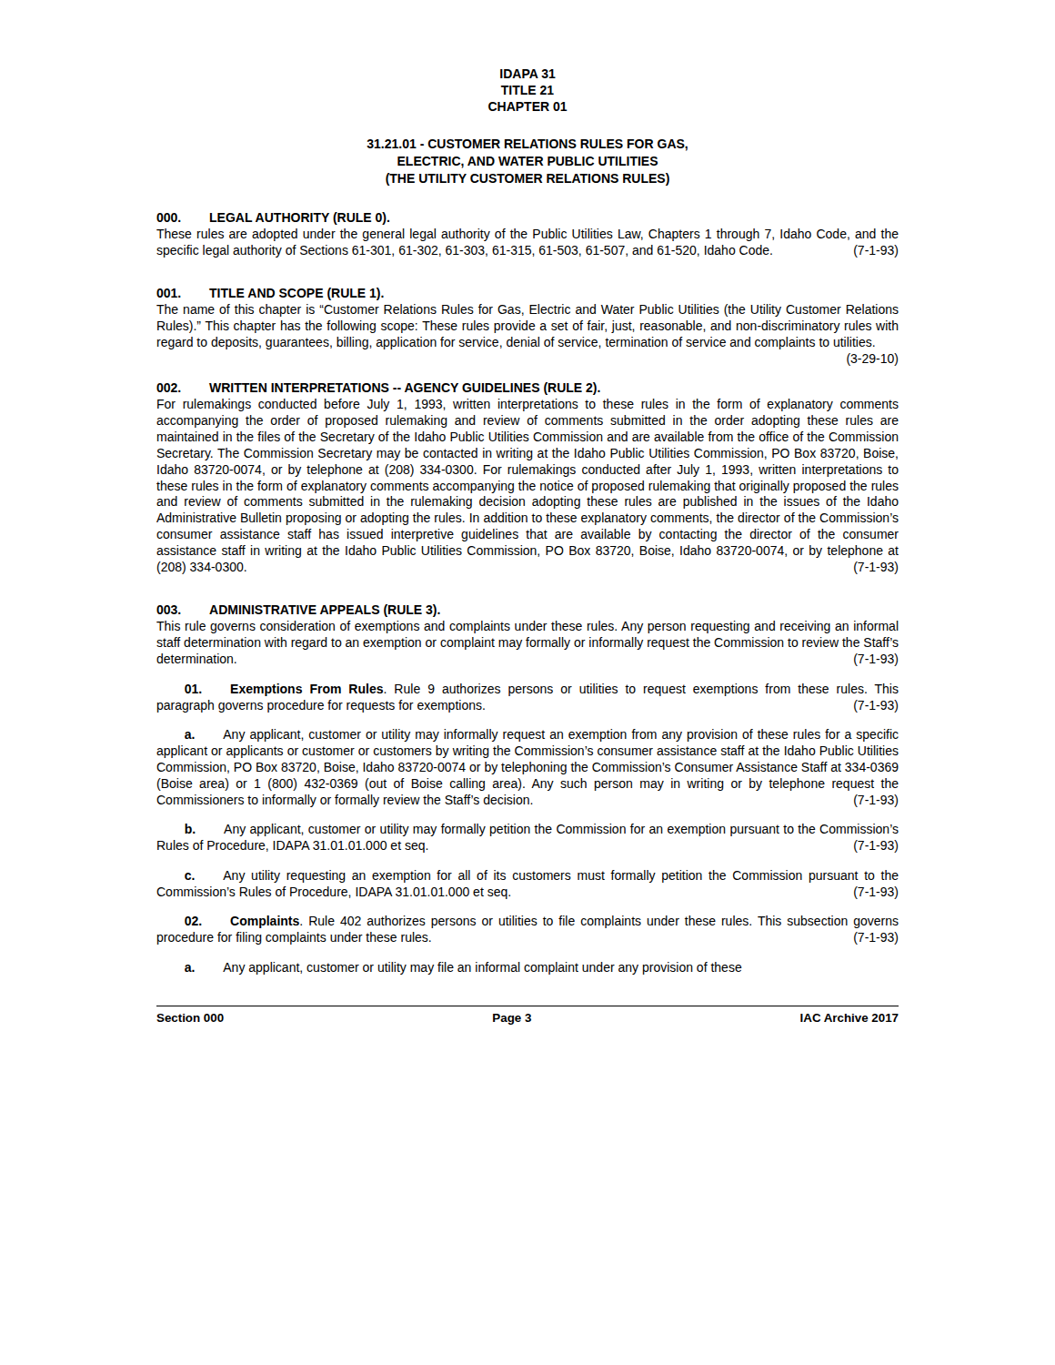IDAPA 31 TITLE 21 CHAPTER 01
31.21.01 - Customer Relations Rules for Gas,
Electric, and Water Public Utilities
(The Utility Customer Relations Rules)
000. LEGAL AUTHORITY (RULE 0).
These rules are adopted under the general legal authority of the Public Utilities Law, Chapters 1 through 7, Idaho Code, and the specific legal authority of Sections 61-301, 61-302, 61-303, 61-315, 61-503, 61-507, and 61-520, Idaho Code.(7-1-93)
001. TITLE AND SCOPE (RULE 1).
The name of this chapter is “Customer Relations Rules for Gas, Electric and Water Public Utilities (the Utility Customer Relations Rules).” This chapter has the following scope: These rules provide a set of fair, just, reasonable, and non-discriminatory rules with regard to deposits, guarantees, billing, application for service, denial of service, termination of service and complaints to utilities.(3-29-10)
002. WRITTEN INTERPRETATIONS -- AGENCY GUIDELINES (RULE 2).
For rulemakings conducted before July 1, 1993, written interpretations to these rules in the form of explanatory comments accompanying the order of proposed rulemaking and review of comments submitted in the order adopting these rules are maintained in the files of the Secretary of the Idaho Public Utilities Commission and are available from the office of the Commission Secretary. The Commission Secretary may be contacted in writing at the Idaho Public Utilities Commission, PO Box 83720, Boise, Idaho 83720-0074, or by telephone at (208) 334-0300. For rulemakings conducted after July 1, 1993, written interpretations to these rules in the form of explanatory comments accompanying the notice of proposed rulemaking that originally proposed the rules and review of comments submitted in the rulemaking decision adopting these rules are published in the issues of the Idaho Administrative Bulletin proposing or adopting the rules. In addition to these explanatory comments, the director of the Commission’s consumer assistance staff has issued interpretive guidelines that are available by contacting the director of the consumer assistance staff in writing at the Idaho Public Utilities Commission, PO Box 83720, Boise, Idaho 83720-0074, or by telephone at (208) 334-0300.(7-1-93)
003. ADMINISTRATIVE APPEALS (RULE 3).
This rule governs consideration of exemptions and complaints under these rules. Any person requesting and receiving an informal staff determination with regard to an exemption or complaint may formally or informally request the Commission to review the Staff’s determination.(7-1-93)
01. Exemptions From Rules. Rule 9 authorizes persons or utilities to request exemptions from these rules. This paragraph governs procedure for requests for exemptions.(7-1-93)
a. Any applicant, customer or utility may informally request an exemption from any provision of these rules for a specific applicant or applicants or customer or customers by writing the Commission’s consumer assistance staff at the Idaho Public Utilities Commission, PO Box 83720, Boise, Idaho 83720-0074 or by telephoning the Commission’s Consumer Assistance Staff at 334-0369 (Boise area) or 1 (800) 432-0369 (out of Boise calling area). Any such person may in writing or by telephone request the Commissioners to informally or formally review the Staff’s decision.(7-1-93)
b. Any applicant, customer or utility may formally petition the Commission for an exemption pursuant to the Commission’s Rules of Procedure, IDAPA 31.01.01.000 et seq.(7-1-93)
c. Any utility requesting an exemption for all of its customers must formally petition the Commission pursuant to the Commission’s Rules of Procedure, IDAPA 31.01.01.000 et seq.(7-1-93)
02. Complaints. Rule 402 authorizes persons or utilities to file complaints under these rules. This subsection governs procedure for filing complaints under these rules.(7-1-93)
a. Any applicant, customer or utility may file an informal complaint under any provision of these
Section 000 Page 3 IAC Archive 2017